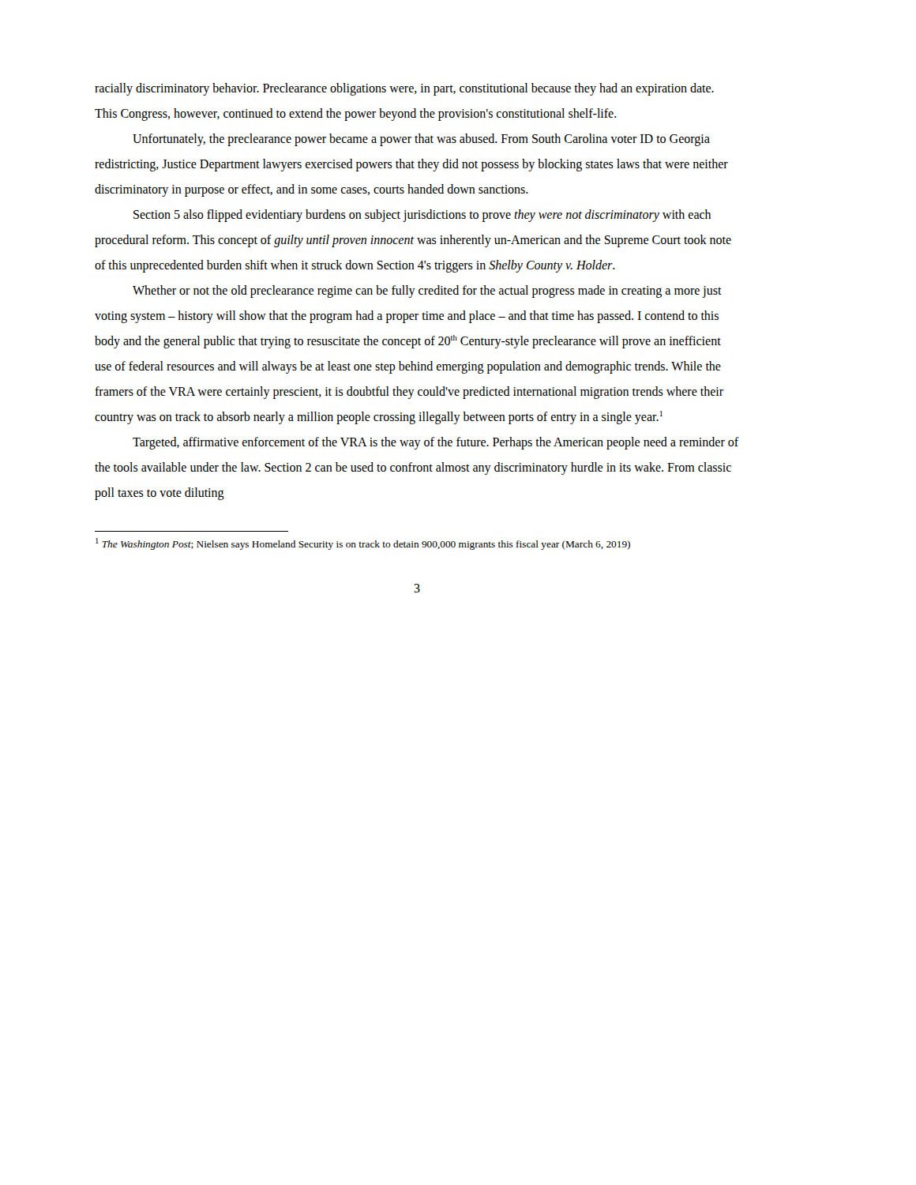racially discriminatory behavior. Preclearance obligations were, in part, constitutional because they had an expiration date. This Congress, however, continued to extend the power beyond the provision's constitutional shelf-life.
Unfortunately, the preclearance power became a power that was abused. From South Carolina voter ID to Georgia redistricting, Justice Department lawyers exercised powers that they did not possess by blocking states laws that were neither discriminatory in purpose or effect, and in some cases, courts handed down sanctions.
Section 5 also flipped evidentiary burdens on subject jurisdictions to prove they were not discriminatory with each procedural reform. This concept of guilty until proven innocent was inherently un-American and the Supreme Court took note of this unprecedented burden shift when it struck down Section 4's triggers in Shelby County v. Holder.
Whether or not the old preclearance regime can be fully credited for the actual progress made in creating a more just voting system – history will show that the program had a proper time and place – and that time has passed. I contend to this body and the general public that trying to resuscitate the concept of 20th Century-style preclearance will prove an inefficient use of federal resources and will always be at least one step behind emerging population and demographic trends. While the framers of the VRA were certainly prescient, it is doubtful they could've predicted international migration trends where their country was on track to absorb nearly a million people crossing illegally between ports of entry in a single year.1
Targeted, affirmative enforcement of the VRA is the way of the future. Perhaps the American people need a reminder of the tools available under the law. Section 2 can be used to confront almost any discriminatory hurdle in its wake. From classic poll taxes to vote diluting
1 The Washington Post; Nielsen says Homeland Security is on track to detain 900,000 migrants this fiscal year (March 6, 2019)
3